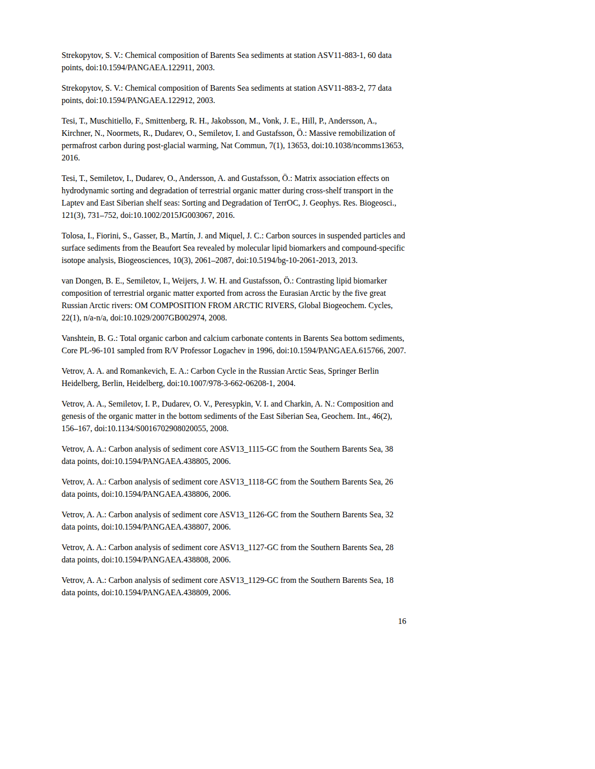Strekopytov, S. V.: Chemical composition of Barents Sea sediments at station ASV11-883-1, 60 data points, doi:10.1594/PANGAEA.122911, 2003.
Strekopytov, S. V.: Chemical composition of Barents Sea sediments at station ASV11-883-2, 77 data points, doi:10.1594/PANGAEA.122912, 2003.
Tesi, T., Muschitiello, F., Smittenberg, R. H., Jakobsson, M., Vonk, J. E., Hill, P., Andersson, A., Kirchner, N., Noormets, R., Dudarev, O., Semiletov, I. and Gustafsson, Ö.: Massive remobilization of permafrost carbon during post-glacial warming, Nat Commun, 7(1), 13653, doi:10.1038/ncomms13653, 2016.
Tesi, T., Semiletov, I., Dudarev, O., Andersson, A. and Gustafsson, Ö.: Matrix association effects on hydrodynamic sorting and degradation of terrestrial organic matter during cross-shelf transport in the Laptev and East Siberian shelf seas: Sorting and Degradation of TerrOC, J. Geophys. Res. Biogeosci., 121(3), 731–752, doi:10.1002/2015JG003067, 2016.
Tolosa, I., Fiorini, S., Gasser, B., Martín, J. and Miquel, J. C.: Carbon sources in suspended particles and surface sediments from the Beaufort Sea revealed by molecular lipid biomarkers and compound-specific isotope analysis, Biogeosciences, 10(3), 2061–2087, doi:10.5194/bg-10-2061-2013, 2013.
van Dongen, B. E., Semiletov, I., Weijers, J. W. H. and Gustafsson, Ö.: Contrasting lipid biomarker composition of terrestrial organic matter exported from across the Eurasian Arctic by the five great Russian Arctic rivers: OM COMPOSITION FROM ARCTIC RIVERS, Global Biogeochem. Cycles, 22(1), n/a-n/a, doi:10.1029/2007GB002974, 2008.
Vanshtein, B. G.: Total organic carbon and calcium carbonate contents in Barents Sea bottom sediments, Core PL-96-101 sampled from R/V Professor Logachev in 1996, doi:10.1594/PANGAEA.615766, 2007.
Vetrov, A. A. and Romankevich, E. A.: Carbon Cycle in the Russian Arctic Seas, Springer Berlin Heidelberg, Berlin, Heidelberg, doi:10.1007/978-3-662-06208-1, 2004.
Vetrov, A. A., Semiletov, I. P., Dudarev, O. V., Peresypkin, V. I. and Charkin, A. N.: Composition and genesis of the organic matter in the bottom sediments of the East Siberian Sea, Geochem. Int., 46(2), 156–167, doi:10.1134/S0016702908020055, 2008.
Vetrov, A. A.: Carbon analysis of sediment core ASV13_1115-GC from the Southern Barents Sea, 38 data points, doi:10.1594/PANGAEA.438805, 2006.
Vetrov, A. A.: Carbon analysis of sediment core ASV13_1118-GC from the Southern Barents Sea, 26 data points, doi:10.1594/PANGAEA.438806, 2006.
Vetrov, A. A.: Carbon analysis of sediment core ASV13_1126-GC from the Southern Barents Sea, 32 data points, doi:10.1594/PANGAEA.438807, 2006.
Vetrov, A. A.: Carbon analysis of sediment core ASV13_1127-GC from the Southern Barents Sea, 28 data points, doi:10.1594/PANGAEA.438808, 2006.
Vetrov, A. A.: Carbon analysis of sediment core ASV13_1129-GC from the Southern Barents Sea, 18 data points, doi:10.1594/PANGAEA.438809, 2006.
16